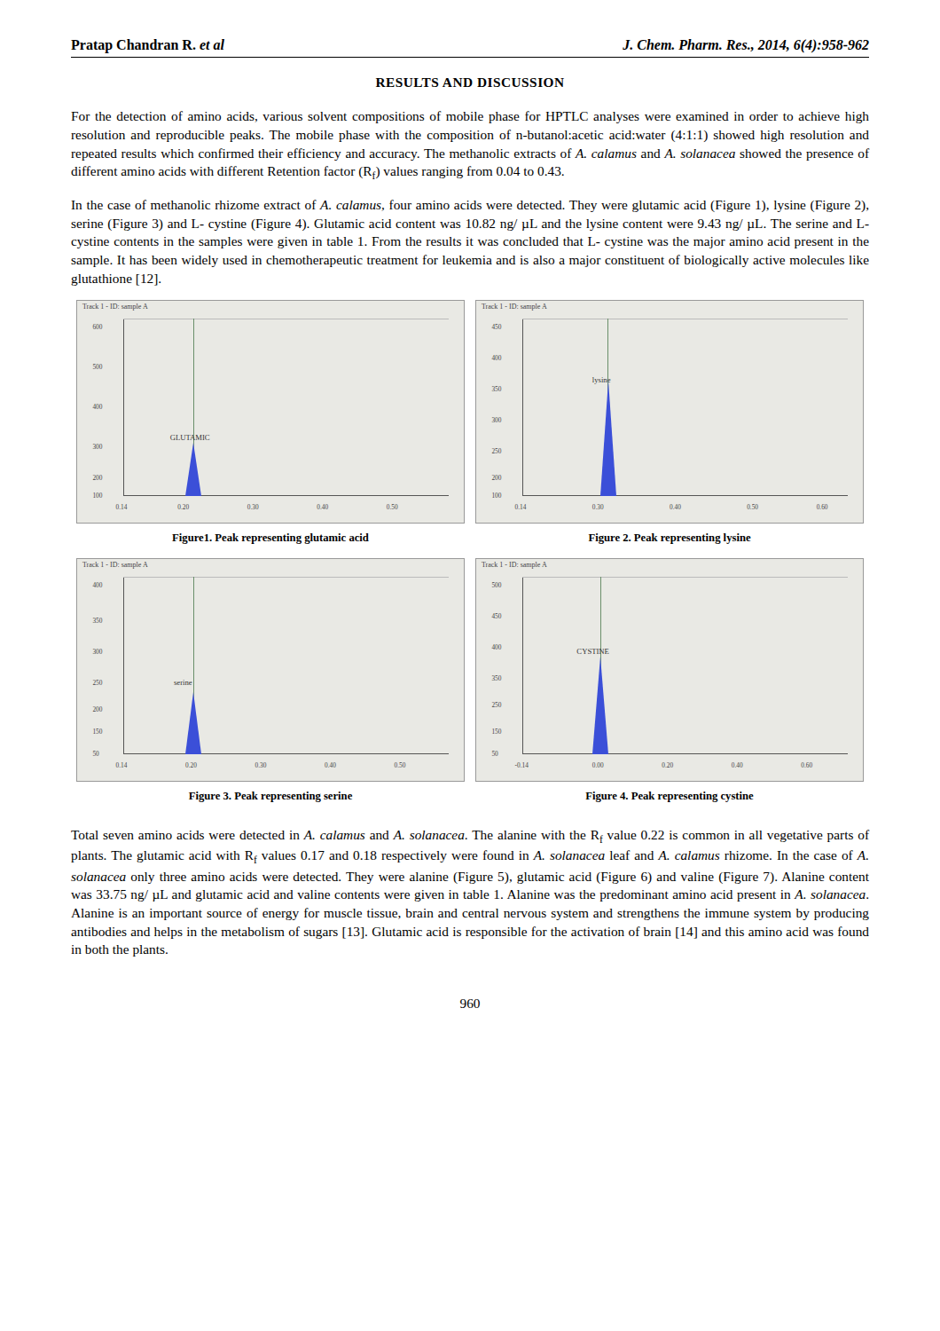Pratap Chandran R. et al
J. Chem. Pharm. Res., 2014, 6(4):958-962
RESULTS AND DISCUSSION
For the detection of amino acids, various solvent compositions of mobile phase for HPTLC analyses were examined in order to achieve high resolution and reproducible peaks. The mobile phase with the composition of n-butanol:acetic acid:water (4:1:1) showed high resolution and repeated results which confirmed their efficiency and accuracy. The methanolic extracts of A. calamus and A. solanacea showed the presence of different amino acids with different Retention factor (Rf) values ranging from 0.04 to 0.43.
In the case of methanolic rhizome extract of A. calamus, four amino acids were detected. They were glutamic acid (Figure 1), lysine (Figure 2), serine (Figure 3) and L- cystine (Figure 4). Glutamic acid content was 10.82 ng/ µL and the lysine content were 9.43 ng/ µL. The serine and L- cystine contents in the samples were given in table 1. From the results it was concluded that L- cystine was the major amino acid present in the sample. It has been widely used in chemotherapeutic treatment for leukemia and is also a major constituent of biologically active molecules like glutathione [12].
| Track 1 - ID: sample A GLUTAMIC 0.14 0.20 0.30 0.40 0.50 600 500 400 300 200 100 Figure1. Peak representing glutamic acid | Track 1 - ID: sample A lysine 0.14 0.30 0.40 0.50 0.60 450 400 350 300 250 200 100 Figure 2. Peak representing lysine |
| Track 1 - ID: sample A serine 0.14 0.20 0.30 0.40 0.50 400 350 300 250 200 150 50 Figure 3. Peak representing serine | Track 1 - ID: sample A CYSTINE -0.14 0.00 0.20 0.40 0.60 500 450 400 350 250 150 50 Figure 4. Peak representing cystine |
Total seven amino acids were detected in A. calamus and A. solanacea. The alanine with the Rf value 0.22 is common in all vegetative parts of plants. The glutamic acid with Rf values 0.17 and 0.18 respectively were found in A. solanacea leaf and A. calamus rhizome. In the case of A. solanacea only three amino acids were detected. They were alanine (Figure 5), glutamic acid (Figure 6) and valine (Figure 7). Alanine content was 33.75 ng/ µL and glutamic acid and valine contents were given in table 1. Alanine was the predominant amino acid present in A. solanacea. Alanine is an important source of energy for muscle tissue, brain and central nervous system and strengthens the immune system by producing antibodies and helps in the metabolism of sugars [13]. Glutamic acid is responsible for the activation of brain [14] and this amino acid was found in both the plants.
960